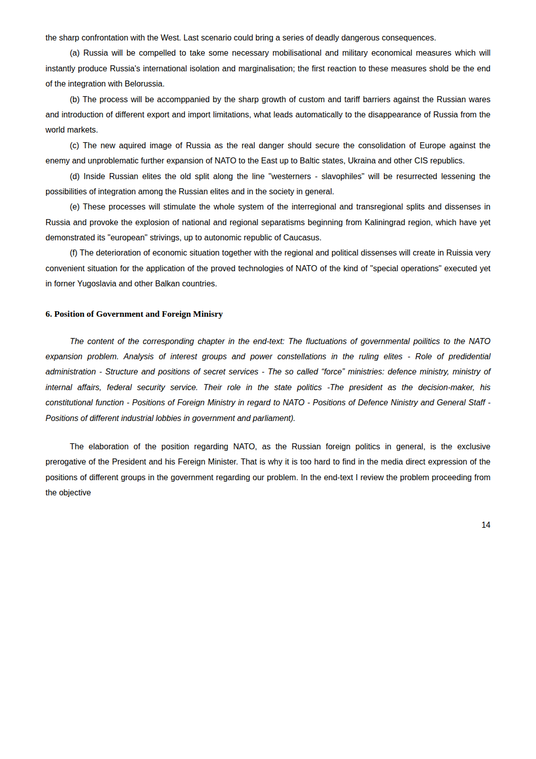the sharp confrontation with the West. Last scenario could bring a series of deadly dangerous consequences.
(a) Russia will be compelled to take some necessary mobilisational and military economical measures which will instantly produce Russia's international isolation and marginalisation; the first reaction to these measures shold be the end of the integration with Belorussia.
(b) The process will be accomppanied by the sharp growth of custom and tariff barriers against the Russian wares and introduction of different export and import limitations, what leads automatically to the disappearance of Russia from the world markets.
(c) The new aquired image of Russia as the real danger should secure the consolidation of Europe against the enemy and unproblematic further expansion of NATO to the East up to Baltic states, Ukraina and other CIS republics.
(d) Inside Russian elites the old split along the line "westerners - slavophiles" will be resurrected lessening the possibilities of integration among the Russian elites and in the society in general.
(e) These processes will stimulate the whole system of the interregional and transregional splits and dissenses in Russia and provoke the explosion of national and regional separatisms beginning from Kaliningrad region, which have yet demonstrated its "european" strivings, up to autonomic republic of Caucasus.
(f) The deterioration of economic situation together with the regional and political dissenses will create in Ruissia very convenient situation for the application of the proved technologies of NATO of the kind of "special operations" executed yet in forner Yugoslavia and other Balkan countries.
6. Position of Government and Foreign Minisry
The content of the corresponding chapter in the end-text: The fluctuations of governmental poilitics to the NATO expansion problem. Analysis of interest groups and power constellations in the ruling elites - Role of predidential administration - Structure and positions of secret services - The so called “force” ministries: defence ministry, ministry of internal affairs, federal security service. Their role in the state politics -The president as the decision-maker, his constitutional function - Positions of Foreign Ministry in regard to NATO - Positions of Defence Ninistry and General Staff - Positions of different industrial lobbies in government and parliament).
The elaboration of the position regarding NATO, as the Russian foreign politics in general, is the exclusive prerogative of the President and his Fereign Minister. That is why it is too hard to find in the media direct expression of the positions of different groups in the government regarding our problem. In the end-text I review the problem proceeding from the objective
14